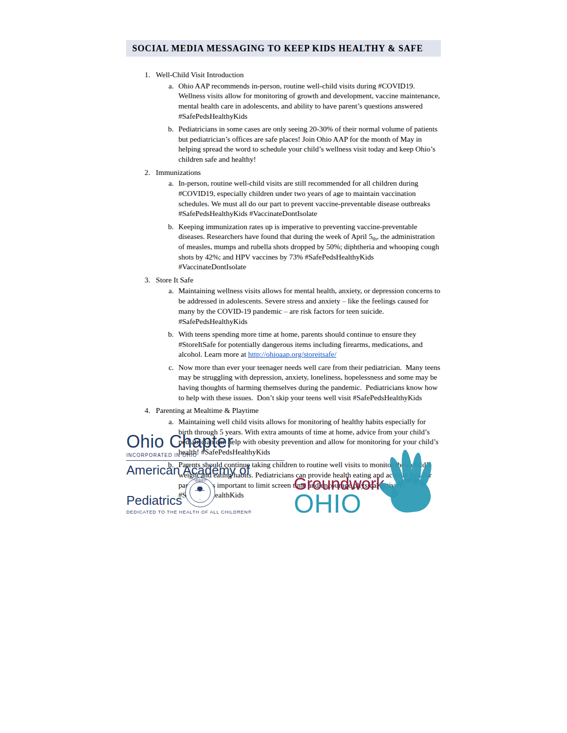Social Media Messaging to Keep Kids Healthy & Safe
Well-Child Visit Introduction
Ohio AAP recommends in-person, routine well-child visits during #COVID19. Wellness visits allow for monitoring of growth and development, vaccine maintenance, mental health care in adolescents, and ability to have parent’s questions answered #SafePedsHealthyKids
Pediatricians in some cases are only seeing 20-30% of their normal volume of patients but pediatrician’s offices are safe places! Join Ohio AAP for the month of May in helping spread the word to schedule your child’s wellness visit today and keep Ohio’s children safe and healthy!
Immunizations
In-person, routine well-child visits are still recommended for all children during #COVID19, especially children under two years of age to maintain vaccination schedules. We must all do our part to prevent vaccine-preventable disease outbreaks #SafePedsHealthyKids #VaccinateDontIsolate
Keeping immunization rates up is imperative to preventing vaccine-preventable diseases. Researchers have found that during the week of April 5th, the administration of measles, mumps and rubella shots dropped by 50%; diphtheria and whooping cough shots by 42%; and HPV vaccines by 73% #SafePedsHealthyKids #VaccinateDontIsolate
Store It Safe
Maintaining wellness visits allows for mental health, anxiety, or depression concerns to be addressed in adolescents. Severe stress and anxiety – like the feelings caused for many by the COVID-19 pandemic – are risk factors for teen suicide. #SafePedsHealthyKids
With teens spending more time at home, parents should continue to ensure they #StoreItSafe for potentially dangerous items including firearms, medications, and alcohol. Learn more at http://ohioaap.org/storeitsafe/
Now more than ever your teenager needs well care from their pediatrician. Many teens may be struggling with depression, anxiety, loneliness, hopelessness and some may be having thoughts of harming themselves during the pandemic. Pediatricians know how to help with these issues. Don’t skip your teens well visit #SafePedsHealthyKids
Parenting at Mealtime & Playtime
Maintaining well child visits allows for monitoring of healthy habits especially for birth through 5 years. With extra amounts of time at home, advice from your child’s pediatrician can help with obesity prevention and allow for monitoring for your child’s health! #SafePedsHealthyKids
Parents should continue taking children to routine well visits to monitor their child’s weight and eating habits. Pediatricians can provide health eating and activity tips for parents. It is important to limit screen time and encourage physical activity! #SafePedsHealthKids
Ohio Chapter
INCORPORATED IN OHIO
American Academy of PediatricsAMERICAN ACADEMY OF PEDIATRICS
DEDICATED TO THE HEALTH OF ALL CHILDREN®
Groundwork
OHIO